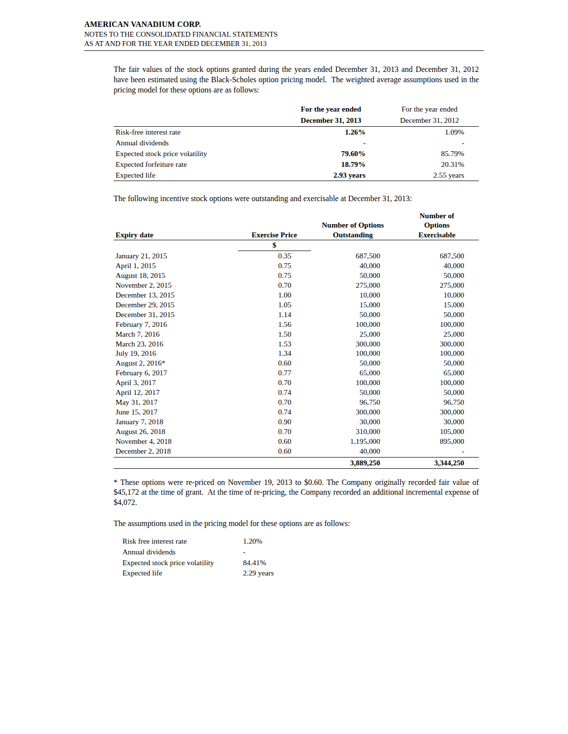AMERICAN VANADIUM CORP.
NOTES TO THE CONSOLIDATED FINANCIAL STATEMENTS
AS AT AND FOR THE YEAR ENDED DECEMBER 31, 2013
The fair values of the stock options granted during the years ended December 31, 2013 and December 31, 2012 have been estimated using the Black-Scholes option pricing model. The weighted average assumptions used in the pricing model for these options are as follows:
| | For the year ended | For the year ended |
| --- | --- | --- |
| | December 31, 2013 | December 31, 2012 |
| Risk-free interest rate | 1.26% | 1.09% |
| Annual dividends | - | - |
| Expected stock price volatility | 79.60% | 85.79% |
| Expected forfeiture rate | 18.79% | 20.31% |
| Expected life | 2.93 years | 2.55 years |
The following incentive stock options were outstanding and exercisable at December 31, 2013:
| | | | Number of |
| --- | --- | --- | --- |
| | | Number of Options | Options |
| Expiry date | Exercise Price | Outstanding | Exercisable |
| | $ | | |
| January 21, 2015 | 0.35 | 687,500 | 687,500 |
| April 1, 2015 | 0.75 | 40,000 | 40,000 |
| August 18, 2015 | 0.75 | 50,000 | 50,000 |
| November 2, 2015 | 0.70 | 275,000 | 275,000 |
| December 13, 2015 | 1.00 | 10,000 | 10,000 |
| December 29, 2015 | 1.05 | 15,000 | 15,000 |
| December 31, 2015 | 1.14 | 50,000 | 50,000 |
| February 7, 2016 | 1.56 | 100,000 | 100,000 |
| March 7, 2016 | 1.50 | 25,000 | 25,000 |
| March 23, 2016 | 1.53 | 300,000 | 300,000 |
| July 19, 2016 | 1.34 | 100,000 | 100,000 |
| August 2, 2016* | 0.60 | 50,000 | 50,000 |
| February 6, 2017 | 0.77 | 65,000 | 65,000 |
| April 3, 2017 | 0.70 | 100,000 | 100,000 |
| April 12, 2017 | 0.74 | 50,000 | 50,000 |
| May 31, 2017 | 0.70 | 96,750 | 96,750 |
| June 15, 2017 | 0.74 | 300,000 | 300,000 |
| January 7, 2018 | 0.90 | 30,000 | 30,000 |
| August 26, 2018 | 0.70 | 310,000 | 105,000 |
| November 4, 2018 | 0.60 | 1,195,000 | 895,000 |
| December 2, 2018 | 0.60 | 40,000 | - |
| | | 3,889,250 | 3,344,250 |
* These options were re-priced on November 19, 2013 to $0.60. The Company originally recorded fair value of $45,172 at the time of grant. At the time of re-pricing, the Company recorded an additional incremental expense of $4,072.
The assumptions used in the pricing model for these options are as follows:
| Risk free interest rate | 1.20% |
| Annual dividends | - |
| Expected stock price volatility | 84.41% |
| Expected life | 2.29 years |